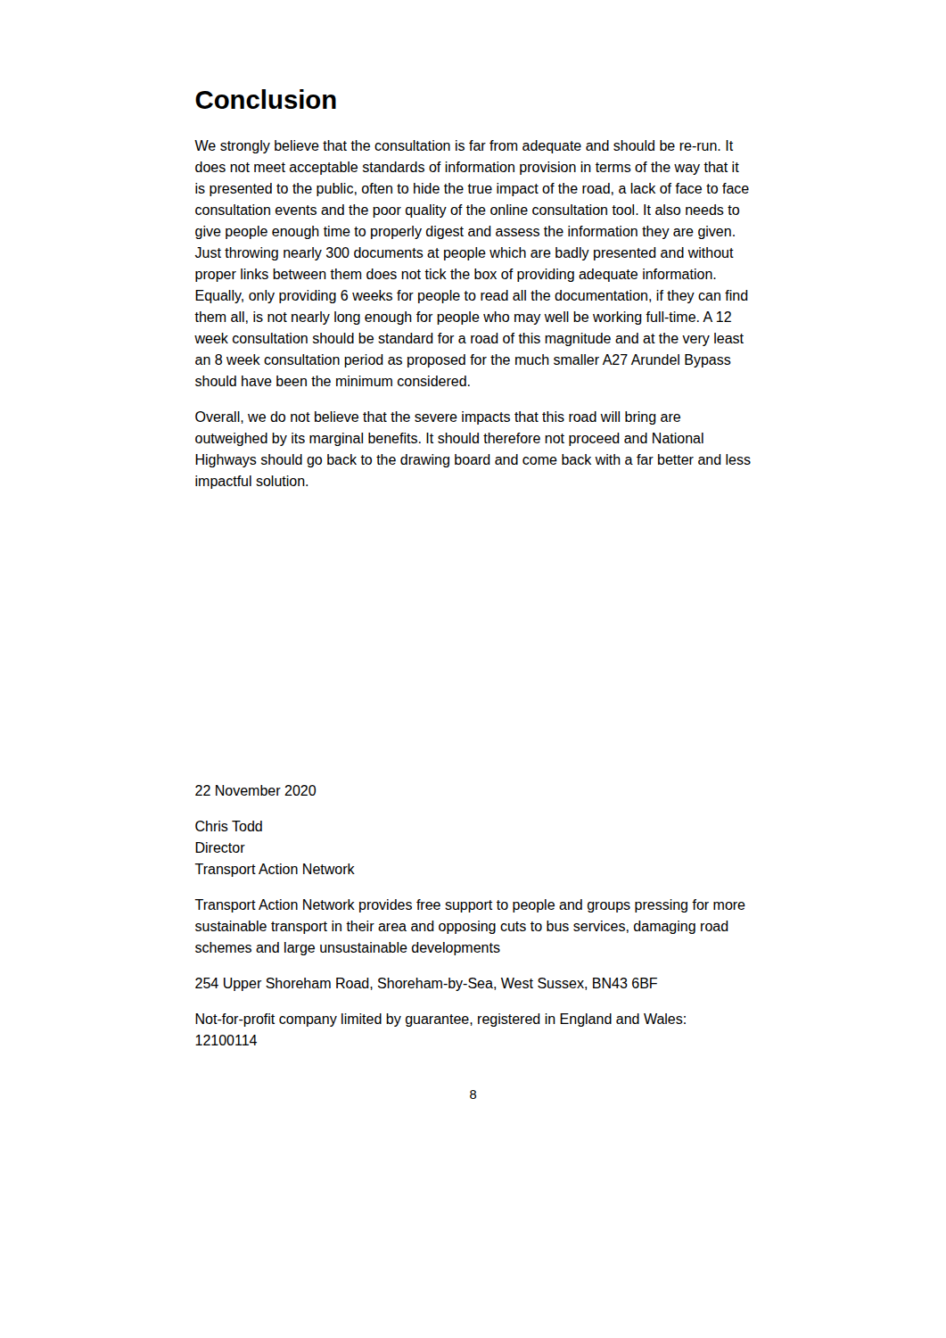Conclusion
We strongly believe that the consultation is far from adequate and should be re-run. It does not meet acceptable standards of information provision in terms of the way that it is presented to the public, often to hide the true impact of the road, a lack of face to face consultation events and the poor quality of the online consultation tool. It also needs to give people enough time to properly digest and assess the information they are given. Just throwing nearly 300 documents at people which are badly presented and without proper links between them does not tick the box of providing adequate information. Equally, only providing 6 weeks for people to read all the documentation, if they can find them all, is not nearly long enough for people who may well be working full-time. A 12 week consultation should be standard for a road of this magnitude and at the very least an 8 week consultation period as proposed for the much smaller A27 Arundel Bypass should have been the minimum considered.
Overall, we do not believe that the severe impacts that this road will bring are outweighed by its marginal benefits. It should therefore not proceed and National Highways should go back to the drawing board and come back with a far better and less impactful solution.
22 November 2020
Chris Todd
Director
Transport Action Network
Transport Action Network provides free support to people and groups pressing for more sustainable transport in their area and opposing cuts to bus services, damaging road schemes and large unsustainable developments
254 Upper Shoreham Road, Shoreham-by-Sea, West Sussex, BN43 6BF
Not-for-profit company limited by guarantee, registered in England and Wales: 12100114
8